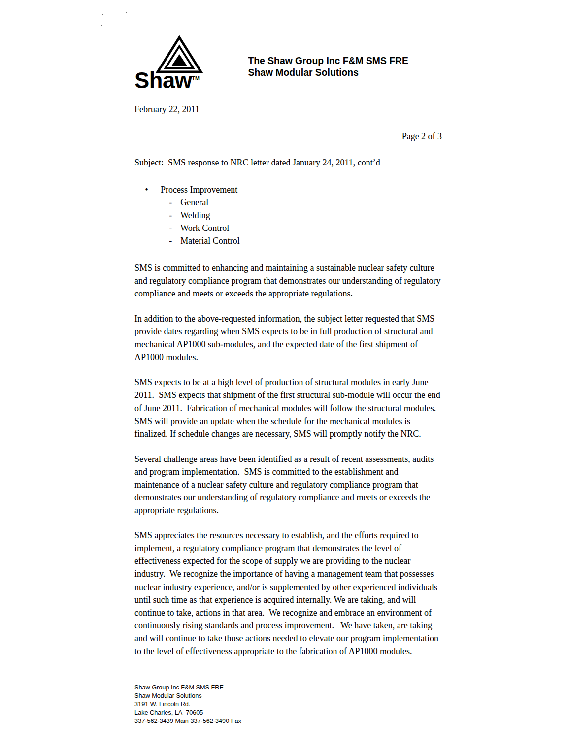ShawTM
The Shaw Group Inc F&M SMS FRE
Shaw Modular Solutions
February 22, 2011
Page 2 of 3
Subject: SMS response to NRC letter dated January 24, 2011, cont’d
Process Improvement
General
Welding
Work Control
Material Control
SMS is committed to enhancing and maintaining a sustainable nuclear safety culture and regulatory compliance program that demonstrates our understanding of regulatory compliance and meets or exceeds the appropriate regulations.
In addition to the above-requested information, the subject letter requested that SMS provide dates regarding when SMS expects to be in full production of structural and mechanical AP1000 sub-modules, and the expected date of the first shipment of AP1000 modules.
SMS expects to be at a high level of production of structural modules in early June 2011. SMS expects that shipment of the first structural sub-module will occur the end of June 2011. Fabrication of mechanical modules will follow the structural modules. SMS will provide an update when the schedule for the mechanical modules is finalized. If schedule changes are necessary, SMS will promptly notify the NRC.
Several challenge areas have been identified as a result of recent assessments, audits and program implementation. SMS is committed to the establishment and maintenance of a nuclear safety culture and regulatory compliance program that demonstrates our understanding of regulatory compliance and meets or exceeds the appropriate regulations.
SMS appreciates the resources necessary to establish, and the efforts required to implement, a regulatory compliance program that demonstrates the level of effectiveness expected for the scope of supply we are providing to the nuclear industry. We recognize the importance of having a management team that possesses nuclear industry experience, and/or is supplemented by other experienced individuals until such time as that experience is acquired internally. We are taking, and will continue to take, actions in that area. We recognize and embrace an environment of continuously rising standards and process improvement. We have taken, are taking and will continue to take those actions needed to elevate our program implementation to the level of effectiveness appropriate to the fabrication of AP1000 modules.
Shaw Group Inc F&M SMS FRE
Shaw Modular Solutions
3191 W. Lincoln Rd.
Lake Charles, LA 70605
337-562-3439 Main 337-562-3490 Fax